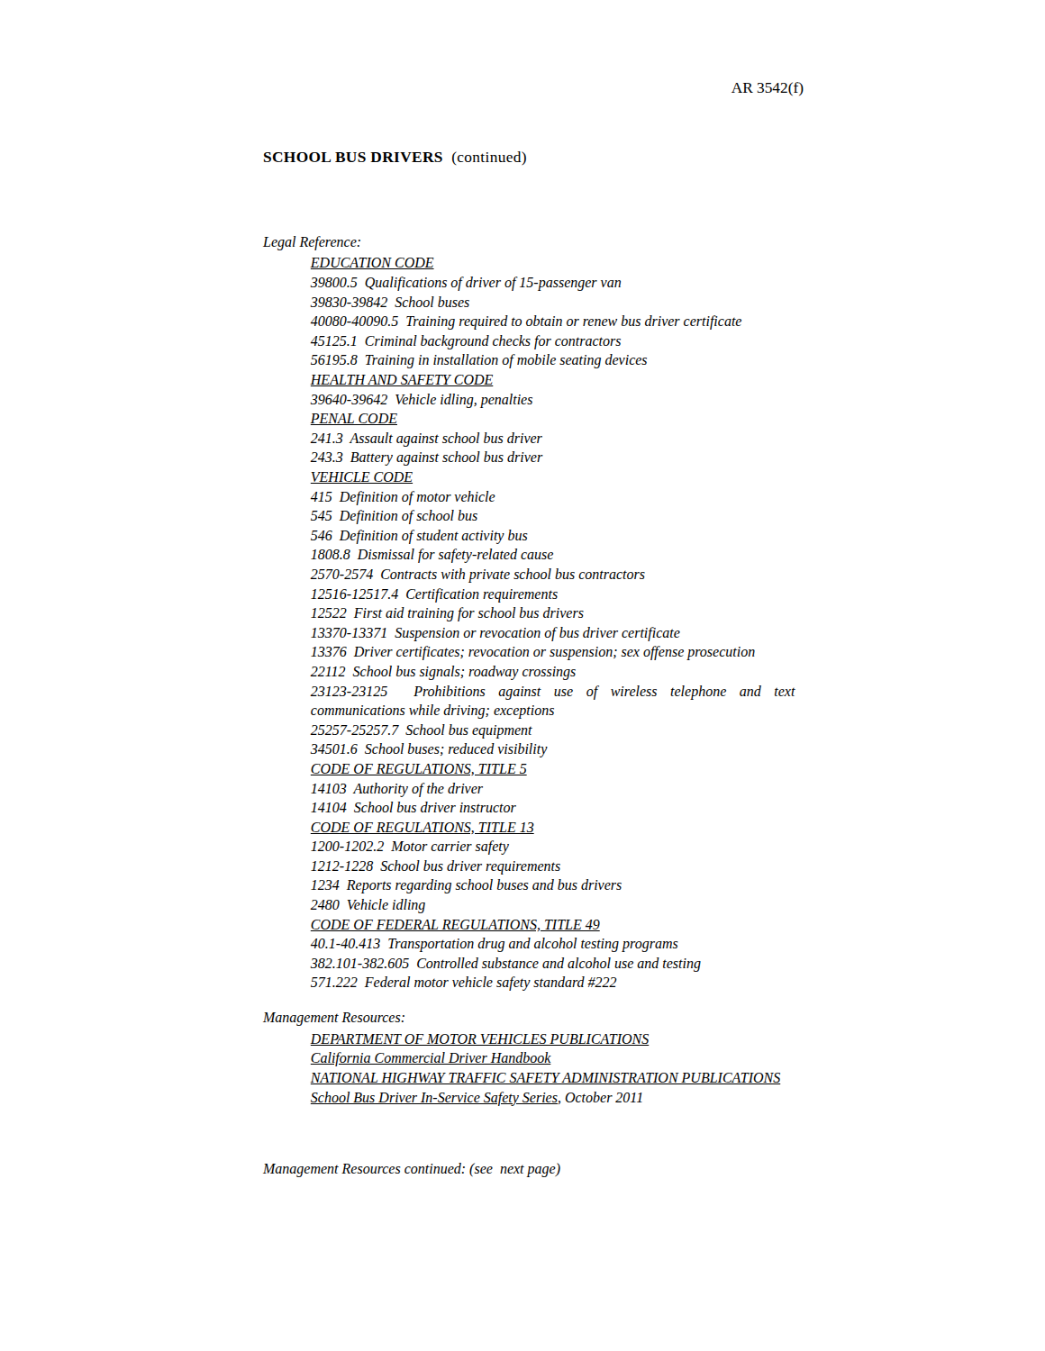AR 3542(f)
SCHOOL BUS DRIVERS (continued)
Legal Reference:
EDUCATION CODE 39800.5 Qualifications of driver of 15-passenger van 39830-39842 School buses 40080-40090.5 Training required to obtain or renew bus driver certificate 45125.1 Criminal background checks for contractors 56195.8 Training in installation of mobile seating devices HEALTH AND SAFETY CODE 39640-39642 Vehicle idling, penalties PENAL CODE 241.3 Assault against school bus driver 243.3 Battery against school bus driver VEHICLE CODE 415 Definition of motor vehicle 545 Definition of school bus 546 Definition of student activity bus 1808.8 Dismissal for safety-related cause 2570-2574 Contracts with private school bus contractors 12516-12517.4 Certification requirements 12522 First aid training for school bus drivers 13370-13371 Suspension or revocation of bus driver certificate 13376 Driver certificates; revocation or suspension; sex offense prosecution 22112 School bus signals; roadway crossings 23123-23125 Prohibitions against use of wireless telephone and text communications while driving; exceptions 25257-25257.7 School bus equipment 34501.6 School buses; reduced visibility CODE OF REGULATIONS, TITLE 5 14103 Authority of the driver 14104 School bus driver instructor CODE OF REGULATIONS, TITLE 13 1200-1202.2 Motor carrier safety 1212-1228 School bus driver requirements 1234 Reports regarding school buses and bus drivers 2480 Vehicle idling CODE OF FEDERAL REGULATIONS, TITLE 49 40.1-40.413 Transportation drug and alcohol testing programs 382.101-382.605 Controlled substance and alcohol use and testing 571.222 Federal motor vehicle safety standard #222
Management Resources:
DEPARTMENT OF MOTOR VEHICLES PUBLICATIONS California Commercial Driver Handbook NATIONAL HIGHWAY TRAFFIC SAFETY ADMINISTRATION PUBLICATIONS School Bus Driver In-Service Safety Series, October 2011
Management Resources continued: (see next page)